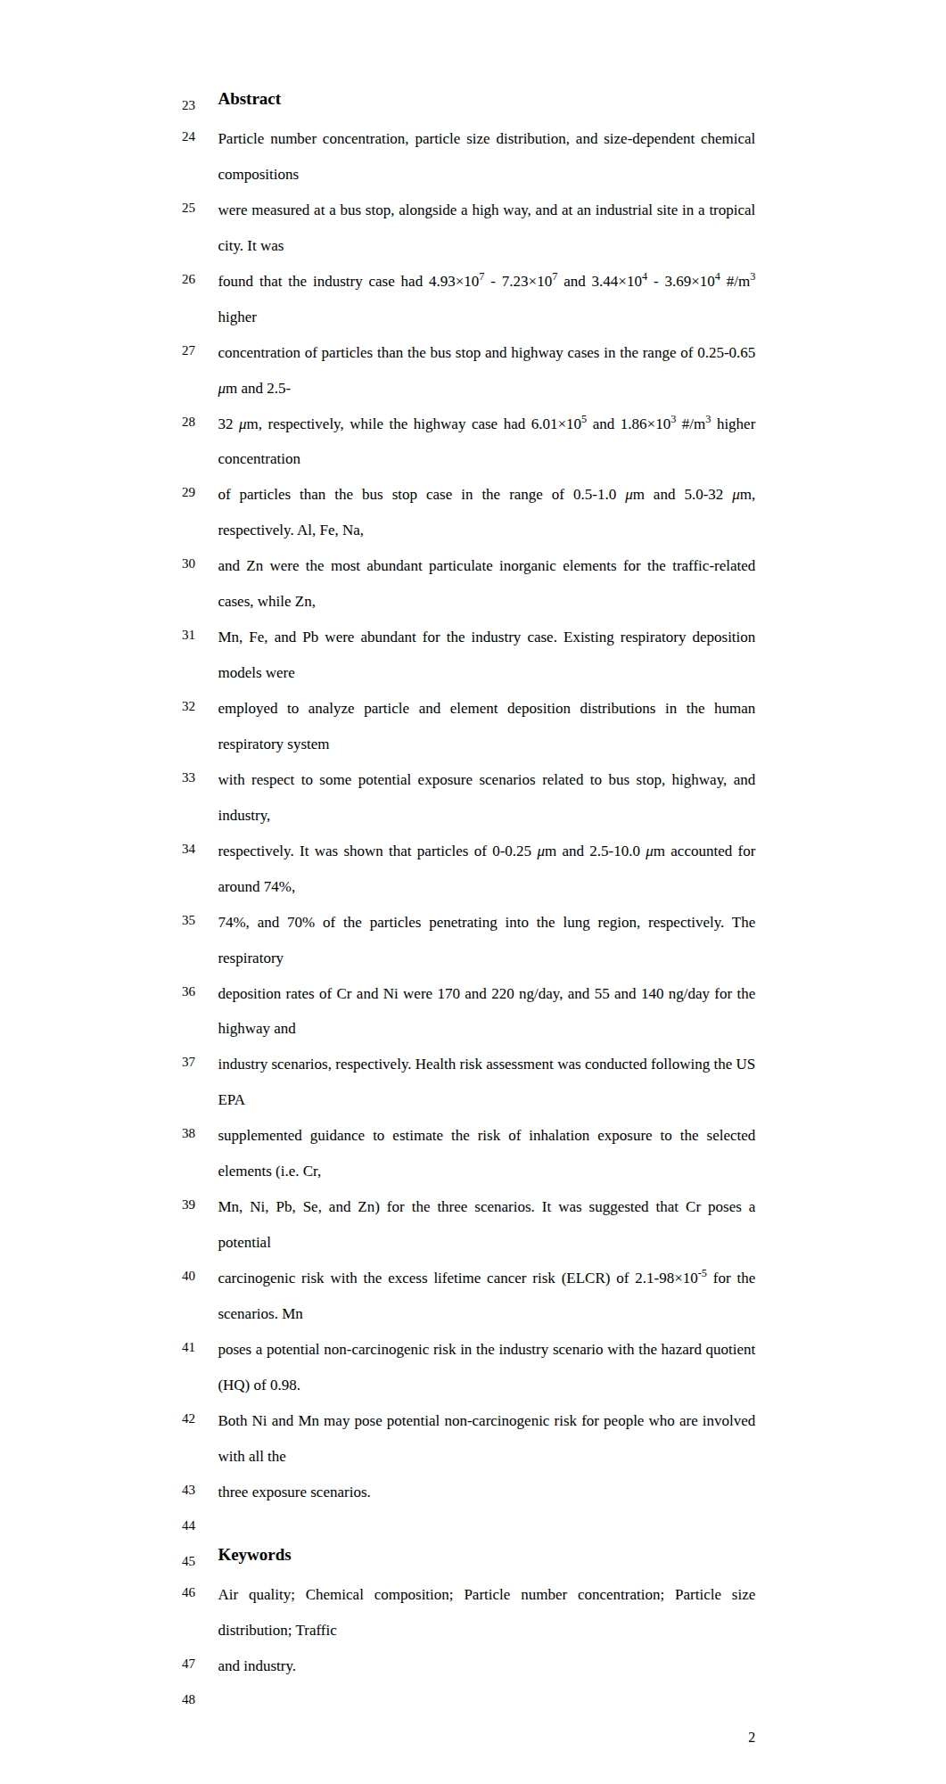23
Abstract
24
Particle number concentration, particle size distribution, and size-dependent chemical compositions
25
were measured at a bus stop, alongside a high way, and at an industrial site in a tropical city. It was
26
found that the industry case had 4.93×107 - 7.23×107 and 3.44×104 - 3.69×104 #/m3 higher
27
concentration of particles than the bus stop and highway cases in the range of 0.25-0.65 μm and 2.5-
28
32 μm, respectively, while the highway case had 6.01×105 and 1.86×103 #/m3 higher concentration
29
of particles than the bus stop case in the range of 0.5-1.0 μm and 5.0-32 μm, respectively. Al, Fe, Na,
30
and Zn were the most abundant particulate inorganic elements for the traffic-related cases, while Zn,
31
Mn, Fe, and Pb were abundant for the industry case. Existing respiratory deposition models were
32
employed to analyze particle and element deposition distributions in the human respiratory system
33
with respect to some potential exposure scenarios related to bus stop, highway, and industry,
34
respectively. It was shown that particles of 0-0.25 μm and 2.5-10.0 μm accounted for around 74%,
35
74%, and 70% of the particles penetrating into the lung region, respectively. The respiratory
36
deposition rates of Cr and Ni were 170 and 220 ng/day, and 55 and 140 ng/day for the highway and
37
industry scenarios, respectively. Health risk assessment was conducted following the US EPA
38
supplemented guidance to estimate the risk of inhalation exposure to the selected elements (i.e. Cr,
39
Mn, Ni, Pb, Se, and Zn) for the three scenarios. It was suggested that Cr poses a potential
40
carcinogenic risk with the excess lifetime cancer risk (ELCR) of 2.1-98×10-5 for the scenarios. Mn
41
poses a potential non-carcinogenic risk in the industry scenario with the hazard quotient (HQ) of 0.98.
42
Both Ni and Mn may pose potential non-carcinogenic risk for people who are involved with all the
43
three exposure scenarios.
44
45
Keywords
46
Air quality; Chemical composition; Particle number concentration; Particle size distribution; Traffic
47
and industry.
48
2